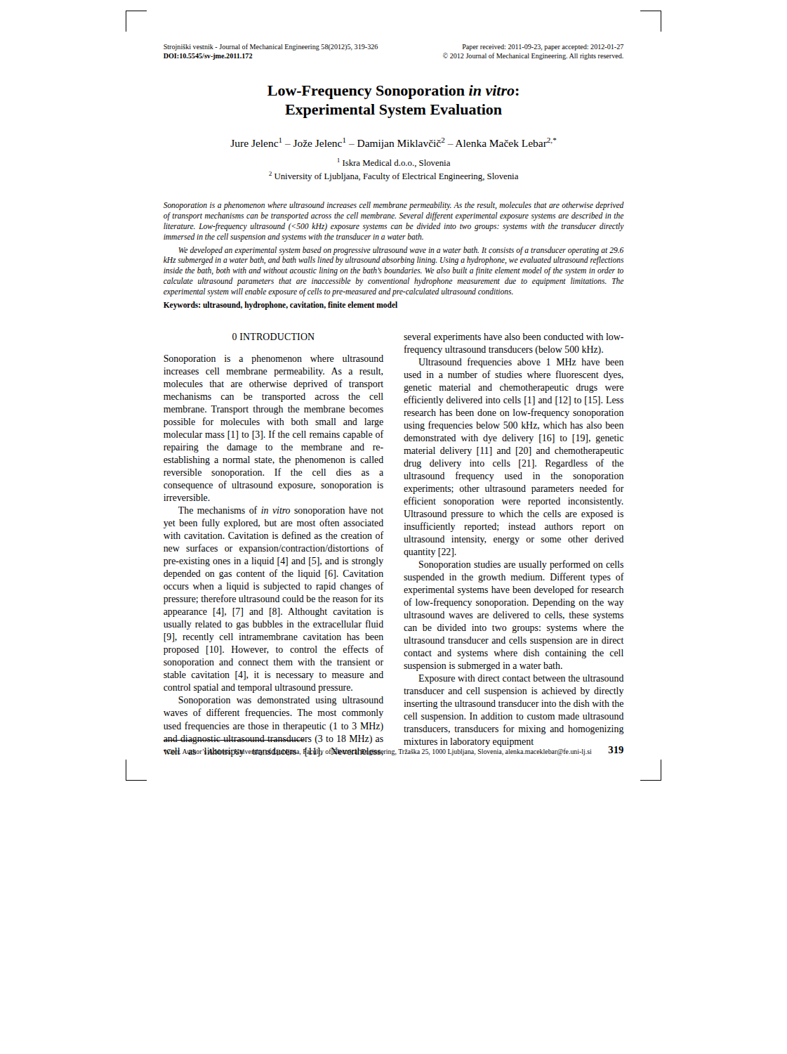| Strojniški vestnik - Journal of Mechanical Engineering 58(2012)5, 319-326 DOI:10.5545/sv-jme.2011.172 | Paper received: 2011-09-23, paper accepted: 2012-01-27 © 2012 Journal of Mechanical Engineering. All rights reserved. |
Low-Frequency Sonoporation in vitro:
Experimental System Evaluation
Jure Jelenc1 – Jože Jelenc1 – Damijan Miklavčič2 – Alenka Maček Lebar2,*
1 Iskra Medical d.o.o., Slovenia
2 University of Ljubljana, Faculty of Electrical Engineering, Slovenia
Sonoporation is a phenomenon where ultrasound increases cell membrane permeability. As the result, molecules that are otherwise deprived of transport mechanisms can be transported across the cell membrane. Several different experimental exposure systems are described in the literature. Low-frequency ultrasound (<500 kHz) exposure systems can be divided into two groups: systems with the transducer directly immersed in the cell suspension and systems with the transducer in a water bath.
We developed an experimental system based on progressive ultrasound wave in a water bath. It consists of a transducer operating at 29.6 kHz submerged in a water bath, and bath walls lined by ultrasound absorbing lining. Using a hydrophone, we evaluated ultrasound reflections inside the bath, both with and without acoustic lining on the bath’s boundaries. We also built a finite element model of the system in order to calculate ultrasound parameters that are inaccessible by conventional hydrophone measurement due to equipment limitations. The experimental system will enable exposure of cells to pre-measured and pre-calculated ultrasound conditions.
Keywords: ultrasound, hydrophone, cavitation, finite element model
0 INTRODUCTION
Sonoporation is a phenomenon where ultrasound increases cell membrane permeability. As a result, molecules that are otherwise deprived of transport mechanisms can be transported across the cell membrane. Transport through the membrane becomes possible for molecules with both small and large molecular mass [1] to [3]. If the cell remains capable of repairing the damage to the membrane and re-establishing a normal state, the phenomenon is called reversible sonoporation. If the cell dies as a consequence of ultrasound exposure, sonoporation is irreversible.
The mechanisms of in vitro sonoporation have not yet been fully explored, but are most often associated with cavitation. Cavitation is defined as the creation of new surfaces or expansion/contraction/distortions of pre-existing ones in a liquid [4] and [5], and is strongly depended on gas content of the liquid [6]. Cavitation occurs when a liquid is subjected to rapid changes of pressure; therefore ultrasound could be the reason for its appearance [4], [7] and [8]. Althought cavitation is usually related to gas bubbles in the extracellular fluid [9], recently cell intramembrane cavitation has been proposed [10]. However, to control the effects of sonoporation and connect them with the transient or stable cavitation [4], it is necessary to measure and control spatial and temporal ultrasound pressure.
Sonoporation was demonstrated using ultrasound waves of different frequencies. The most commonly used frequencies are those in therapeutic (1 to 3 MHz) and diagnostic ultrasound transducers (3 to 18 MHz) as well as lithotripsy transducers [11]. Nevertheless, several experiments have also been conducted with low-frequency ultrasound transducers (below 500 kHz).
Ultrasound frequencies above 1 MHz have been used in a number of studies where fluorescent dyes, genetic material and chemotherapeutic drugs were efficiently delivered into cells [1] and [12] to [15]. Less research has been done on low-frequency sonoporation using frequencies below 500 kHz, which has also been demonstrated with dye delivery [16] to [19], genetic material delivery [11] and [20] and chemotherapeutic drug delivery into cells [21]. Regardless of the ultrasound frequency used in the sonoporation experiments; other ultrasound parameters needed for efficient sonoporation were reported inconsistently. Ultrasound pressure to which the cells are exposed is insufficiently reported; instead authors report on ultrasound intensity, energy or some other derived quantity [22].
Sonoporation studies are usually performed on cells suspended in the growth medium. Different types of experimental systems have been developed for research of low-frequency sonoporation. Depending on the way ultrasound waves are delivered to cells, these systems can be divided into two groups: systems where the ultrasound transducer and cells suspension are in direct contact and systems where dish containing the cell suspension is submerged in a water bath.
Exposure with direct contact between the ultrasound transducer and cell suspension is achieved by directly inserting the ultrasound transducer into the dish with the cell suspension. In addition to custom made ultrasound transducers, transducers for mixing and homogenizing mixtures in laboratory equipment
| *Corr. Author’s Address: University of Ljubljana, Faculty of Electrical Engineering, Tržaška 25, 1000 Ljubljana, Slovenia, alenka.maceklebar@fe.uni-lj.si | 319 |